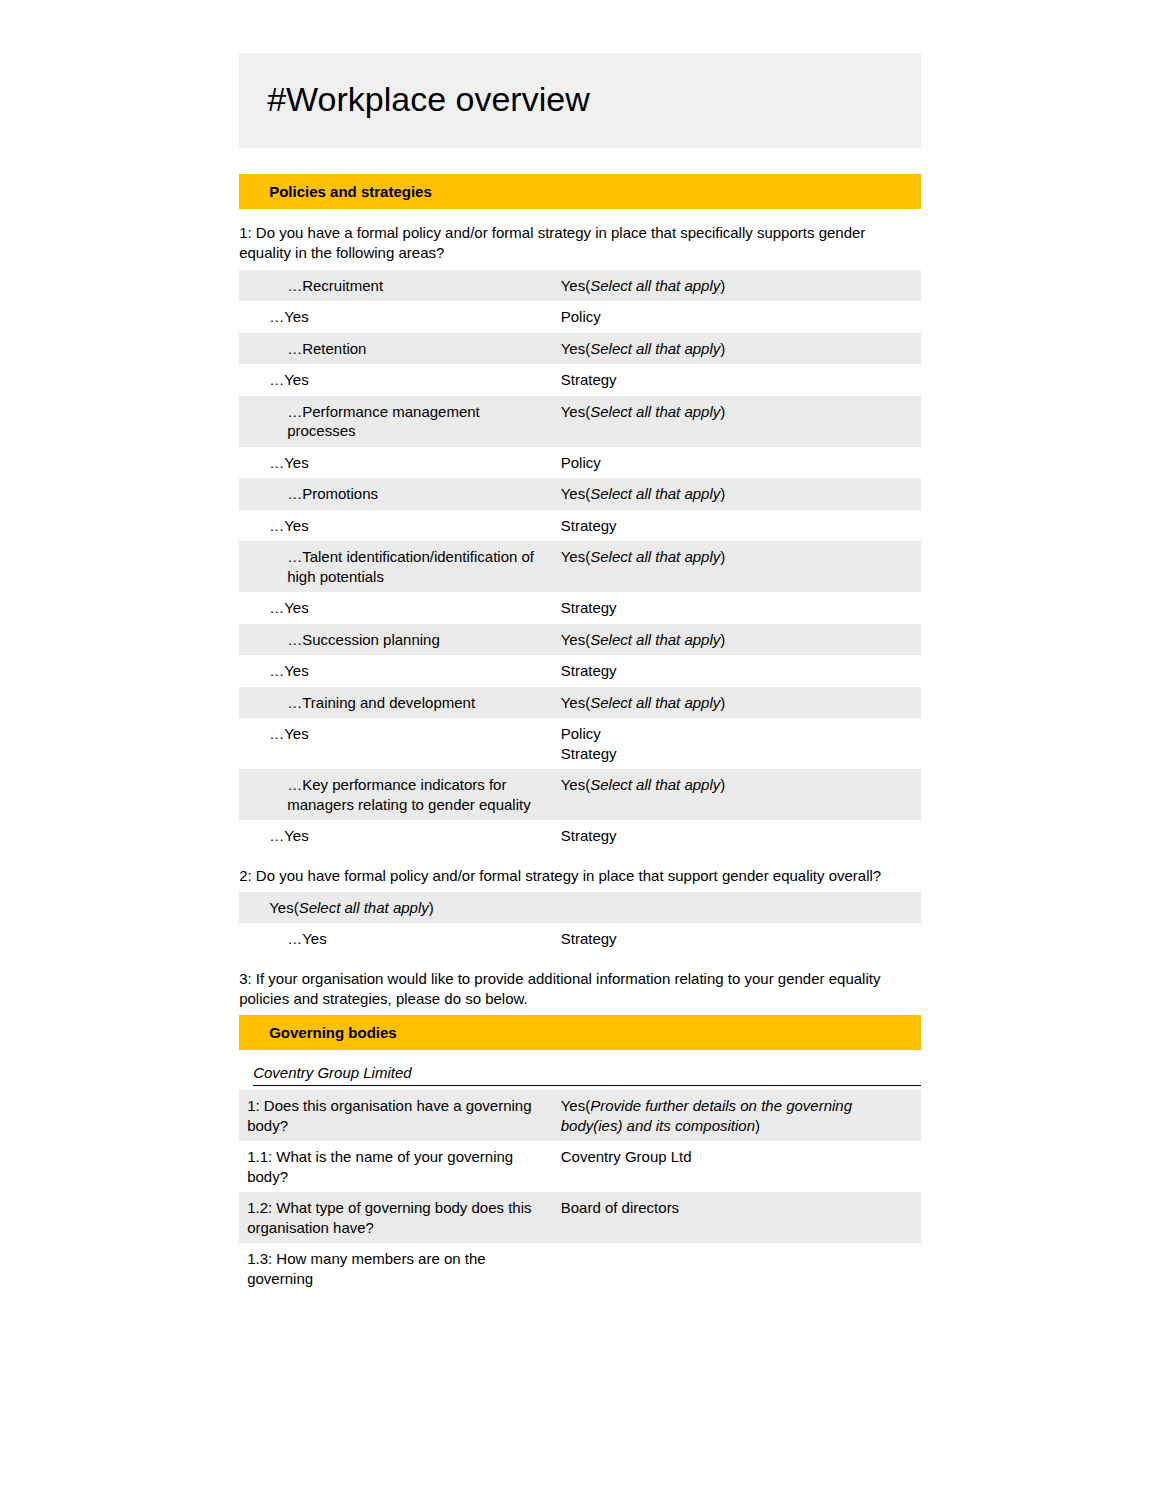#Workplace overview
Policies and strategies
1: Do you have a formal policy and/or formal strategy in place that specifically supports gender equality in the following areas?
| …Recruitment | Yes( Select all that apply ) |
| …Yes | Policy |
| …Retention | Yes( Select all that apply ) |
| …Yes | Strategy |
| …Performance management processes | Yes( Select all that apply ) |
| …Yes | Policy |
| …Promotions | Yes( Select all that apply ) |
| …Yes | Strategy |
| …Talent identification/identification of high potentials | Yes( Select all that apply ) |
| …Yes | Strategy |
| …Succession planning | Yes( Select all that apply ) |
| …Yes | Strategy |
| …Training and development | Yes( Select all that apply ) |
| …Yes | Policy Strategy |
| …Key performance indicators for managers relating to gender equality | Yes( Select all that apply ) |
| …Yes | Strategy |
2: Do you have formal policy and/or formal strategy in place that support gender equality overall?
| Yes( Select all that apply ) |
| …Yes | Strategy |
3: If your organisation would like to provide additional information relating to your gender equality policies and strategies, please do so below.
Governing bodies
Coventry Group Limited
| 1: Does this organisation have a governing body? | Yes( Provide further details on the governing body(ies) and its composition ) |
| 1.1: What is the name of your governing body? | Coventry Group Ltd |
| 1.2: What type of governing body does this organisation have? | Board of directors |
| 1.3: How many members are on the governing | |